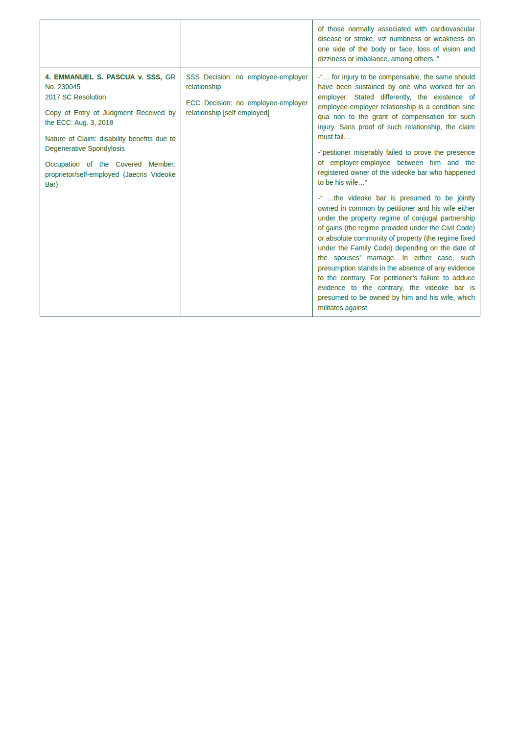| | | of those normally associated with cardiovascular disease or stroke, viz numbness or weakness on one side of the body or face, loss of vision and dizziness or imbalance, among others..” |
| 4. EMMANUEL S. PASCUA v. SSS, GR No. 230045 2017 SC Resolution Copy of Entry of Judgment Received by the ECC: Aug. 3, 2018 Nature of Claim: disability benefits due to Degenerative Spondylosis Occupation of the Covered Member: proprietor/self-employed (Jaecris Videoke Bar) | SSS Decision: no employee-employer relationship ECC Decision: no employee-employer relationship [self-employed] | -“… for injury to be compensable, the same should have been sustained by one who worked for an employer. Stated differently, the existence of employee-employer relationship is a condition sine qua non to the grant of compensation for such injury. Sans proof of such relationship, the claim must fail… -”petitioner miserably failed to prove the presence of employer-employee between him and the registered owner of the videoke bar who happened to be his wife…” -“ …the videoke bar is presumed to be jointly owned in common by petitioner and his wife either under the property regime of conjugal partnership of gains (the regime provided under the Civil Code) or absolute community of property (the regime fixed under the Family Code) depending on the date of the spouses’ marriage. In either case, such presumption stands in the absence of any evidence to the contrary. For petitioner’s failure to adduce evidence to the contrary, the videoke bar is presumed to be owned by him and his wife, which militates against |